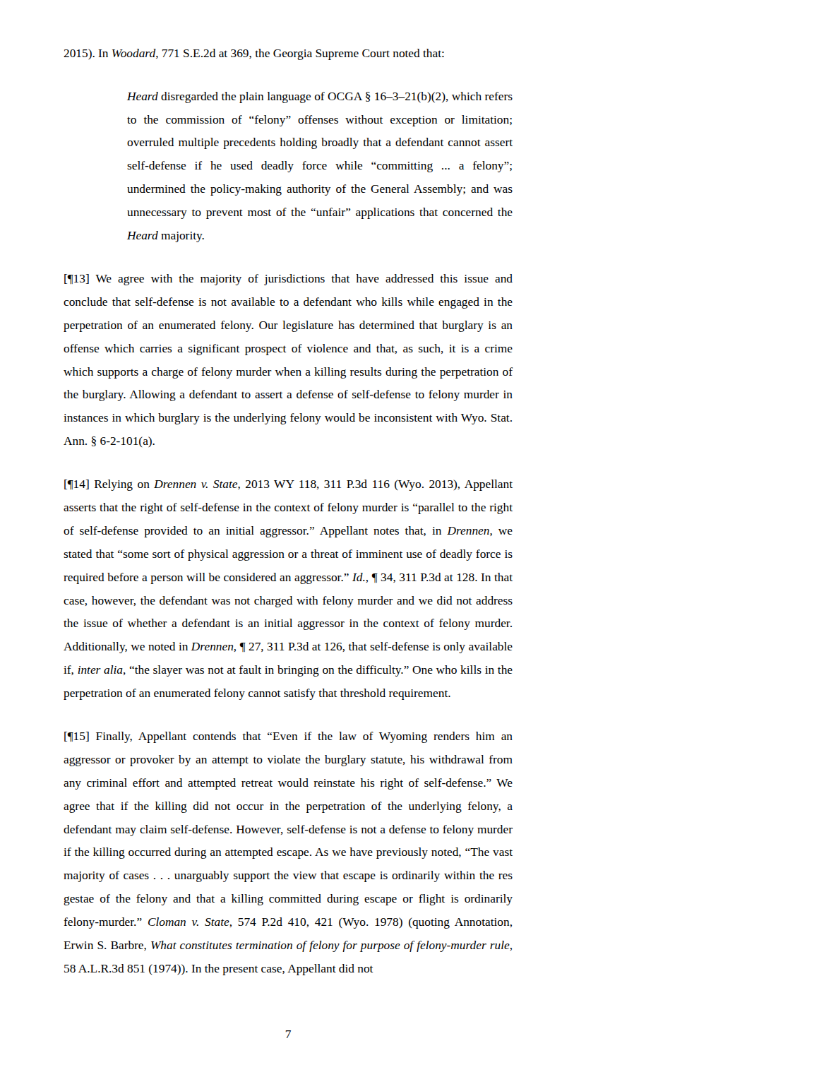2015). In Woodard, 771 S.E.2d at 369, the Georgia Supreme Court noted that:
Heard disregarded the plain language of OCGA § 16–3–21(b)(2), which refers to the commission of “felony” offenses without exception or limitation; overruled multiple precedents holding broadly that a defendant cannot assert self-defense if he used deadly force while “committing ... a felony”; undermined the policy-making authority of the General Assembly; and was unnecessary to prevent most of the “unfair” applications that concerned the Heard majority.
[¶13] We agree with the majority of jurisdictions that have addressed this issue and conclude that self-defense is not available to a defendant who kills while engaged in the perpetration of an enumerated felony. Our legislature has determined that burglary is an offense which carries a significant prospect of violence and that, as such, it is a crime which supports a charge of felony murder when a killing results during the perpetration of the burglary. Allowing a defendant to assert a defense of self-defense to felony murder in instances in which burglary is the underlying felony would be inconsistent with Wyo. Stat. Ann. § 6-2-101(a).
[¶14] Relying on Drennen v. State, 2013 WY 118, 311 P.3d 116 (Wyo. 2013), Appellant asserts that the right of self-defense in the context of felony murder is “parallel to the right of self-defense provided to an initial aggressor.” Appellant notes that, in Drennen, we stated that “some sort of physical aggression or a threat of imminent use of deadly force is required before a person will be considered an aggressor.” Id., ¶ 34, 311 P.3d at 128. In that case, however, the defendant was not charged with felony murder and we did not address the issue of whether a defendant is an initial aggressor in the context of felony murder. Additionally, we noted in Drennen, ¶ 27, 311 P.3d at 126, that self-defense is only available if, inter alia, “the slayer was not at fault in bringing on the difficulty.” One who kills in the perpetration of an enumerated felony cannot satisfy that threshold requirement.
[¶15] Finally, Appellant contends that “Even if the law of Wyoming renders him an aggressor or provoker by an attempt to violate the burglary statute, his withdrawal from any criminal effort and attempted retreat would reinstate his right of self-defense.” We agree that if the killing did not occur in the perpetration of the underlying felony, a defendant may claim self-defense. However, self-defense is not a defense to felony murder if the killing occurred during an attempted escape. As we have previously noted, “The vast majority of cases . . . unarguably support the view that escape is ordinarily within the res gestae of the felony and that a killing committed during escape or flight is ordinarily felony-murder.” Cloman v. State, 574 P.2d 410, 421 (Wyo. 1978) (quoting Annotation, Erwin S. Barbre, What constitutes termination of felony for purpose of felony-murder rule, 58 A.L.R.3d 851 (1974)). In the present case, Appellant did not
7